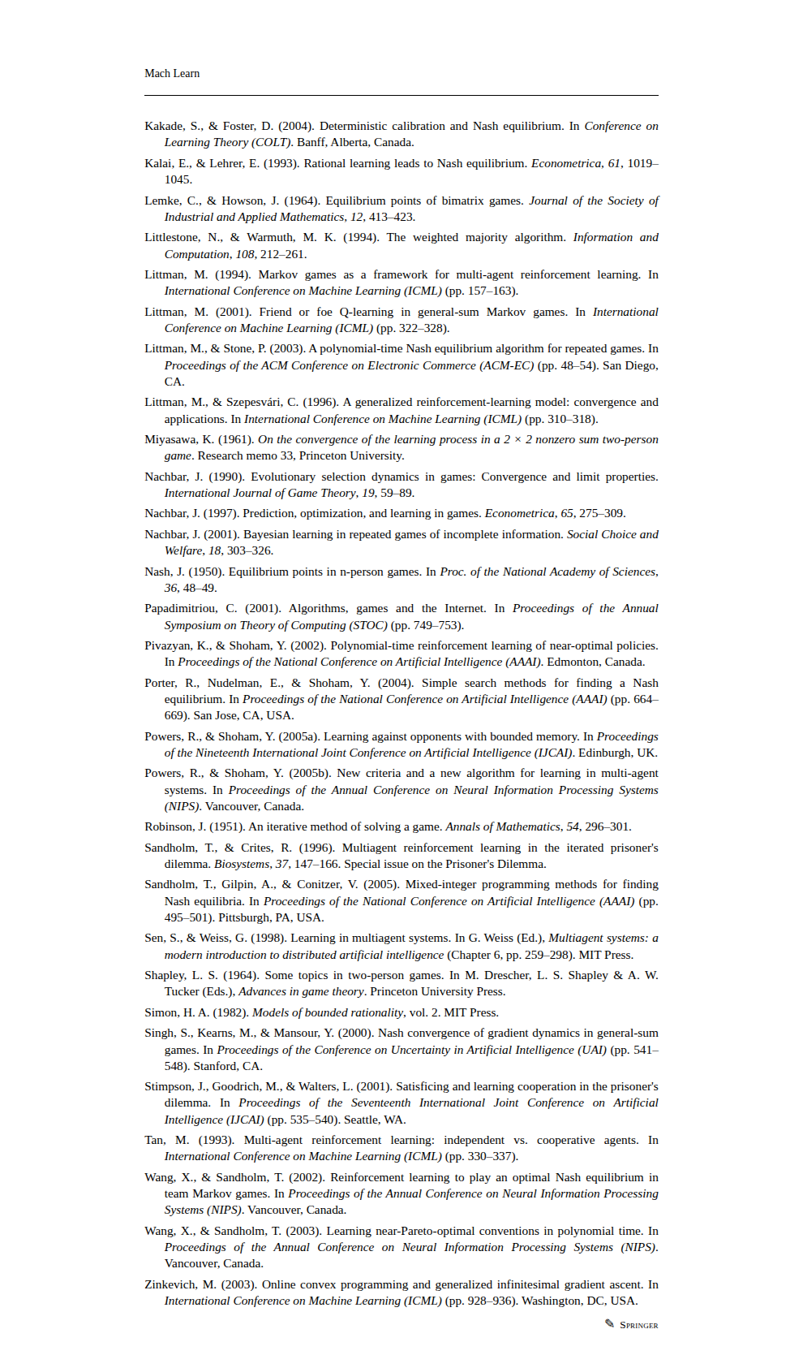Mach Learn
Kakade, S., & Foster, D. (2004). Deterministic calibration and Nash equilibrium. In Conference on Learning Theory (COLT). Banff, Alberta, Canada.
Kalai, E., & Lehrer, E. (1993). Rational learning leads to Nash equilibrium. Econometrica, 61, 1019–1045.
Lemke, C., & Howson, J. (1964). Equilibrium points of bimatrix games. Journal of the Society of Industrial and Applied Mathematics, 12, 413–423.
Littlestone, N., & Warmuth, M. K. (1994). The weighted majority algorithm. Information and Computation, 108, 212–261.
Littman, M. (1994). Markov games as a framework for multi-agent reinforcement learning. In International Conference on Machine Learning (ICML) (pp. 157–163).
Littman, M. (2001). Friend or foe Q-learning in general-sum Markov games. In International Conference on Machine Learning (ICML) (pp. 322–328).
Littman, M., & Stone, P. (2003). A polynomial-time Nash equilibrium algorithm for repeated games. In Proceedings of the ACM Conference on Electronic Commerce (ACM-EC) (pp. 48–54). San Diego, CA.
Littman, M., & Szepesvári, C. (1996). A generalized reinforcement-learning model: convergence and applications. In International Conference on Machine Learning (ICML) (pp. 310–318).
Miyasawa, K. (1961). On the convergence of the learning process in a 2 × 2 nonzero sum two-person game. Research memo 33, Princeton University.
Nachbar, J. (1990). Evolutionary selection dynamics in games: Convergence and limit properties. International Journal of Game Theory, 19, 59–89.
Nachbar, J. (1997). Prediction, optimization, and learning in games. Econometrica, 65, 275–309.
Nachbar, J. (2001). Bayesian learning in repeated games of incomplete information. Social Choice and Welfare, 18, 303–326.
Nash, J. (1950). Equilibrium points in n-person games. In Proc. of the National Academy of Sciences, 36, 48–49.
Papadimitriou, C. (2001). Algorithms, games and the Internet. In Proceedings of the Annual Symposium on Theory of Computing (STOC) (pp. 749–753).
Pivazyan, K., & Shoham, Y. (2002). Polynomial-time reinforcement learning of near-optimal policies. In Proceedings of the National Conference on Artificial Intelligence (AAAI). Edmonton, Canada.
Porter, R., Nudelman, E., & Shoham, Y. (2004). Simple search methods for finding a Nash equilibrium. In Proceedings of the National Conference on Artificial Intelligence (AAAI) (pp. 664–669). San Jose, CA, USA.
Powers, R., & Shoham, Y. (2005a). Learning against opponents with bounded memory. In Proceedings of the Nineteenth International Joint Conference on Artificial Intelligence (IJCAI). Edinburgh, UK.
Powers, R., & Shoham, Y. (2005b). New criteria and a new algorithm for learning in multi-agent systems. In Proceedings of the Annual Conference on Neural Information Processing Systems (NIPS). Vancouver, Canada.
Robinson, J. (1951). An iterative method of solving a game. Annals of Mathematics, 54, 296–301.
Sandholm, T., & Crites, R. (1996). Multiagent reinforcement learning in the iterated prisoner's dilemma. Biosystems, 37, 147–166. Special issue on the Prisoner's Dilemma.
Sandholm, T., Gilpin, A., & Conitzer, V. (2005). Mixed-integer programming methods for finding Nash equilibria. In Proceedings of the National Conference on Artificial Intelligence (AAAI) (pp. 495–501). Pittsburgh, PA, USA.
Sen, S., & Weiss, G. (1998). Learning in multiagent systems. In G. Weiss (Ed.), Multiagent systems: a modern introduction to distributed artificial intelligence (Chapter 6, pp. 259–298). MIT Press.
Shapley, L. S. (1964). Some topics in two-person games. In M. Drescher, L. S. Shapley & A. W. Tucker (Eds.), Advances in game theory. Princeton University Press.
Simon, H. A. (1982). Models of bounded rationality, vol. 2. MIT Press.
Singh, S., Kearns, M., & Mansour, Y. (2000). Nash convergence of gradient dynamics in general-sum games. In Proceedings of the Conference on Uncertainty in Artificial Intelligence (UAI) (pp. 541–548). Stanford, CA.
Stimpson, J., Goodrich, M., & Walters, L. (2001). Satisficing and learning cooperation in the prisoner's dilemma. In Proceedings of the Seventeenth International Joint Conference on Artificial Intelligence (IJCAI) (pp. 535–540). Seattle, WA.
Tan, M. (1993). Multi-agent reinforcement learning: independent vs. cooperative agents. In International Conference on Machine Learning (ICML) (pp. 330–337).
Wang, X., & Sandholm, T. (2002). Reinforcement learning to play an optimal Nash equilibrium in team Markov games. In Proceedings of the Annual Conference on Neural Information Processing Systems (NIPS). Vancouver, Canada.
Wang, X., & Sandholm, T. (2003). Learning near-Pareto-optimal conventions in polynomial time. In Proceedings of the Annual Conference on Neural Information Processing Systems (NIPS). Vancouver, Canada.
Zinkevich, M. (2003). Online convex programming and generalized infinitesimal gradient ascent. In International Conference on Machine Learning (ICML) (pp. 928–936). Washington, DC, USA.
✎Springer